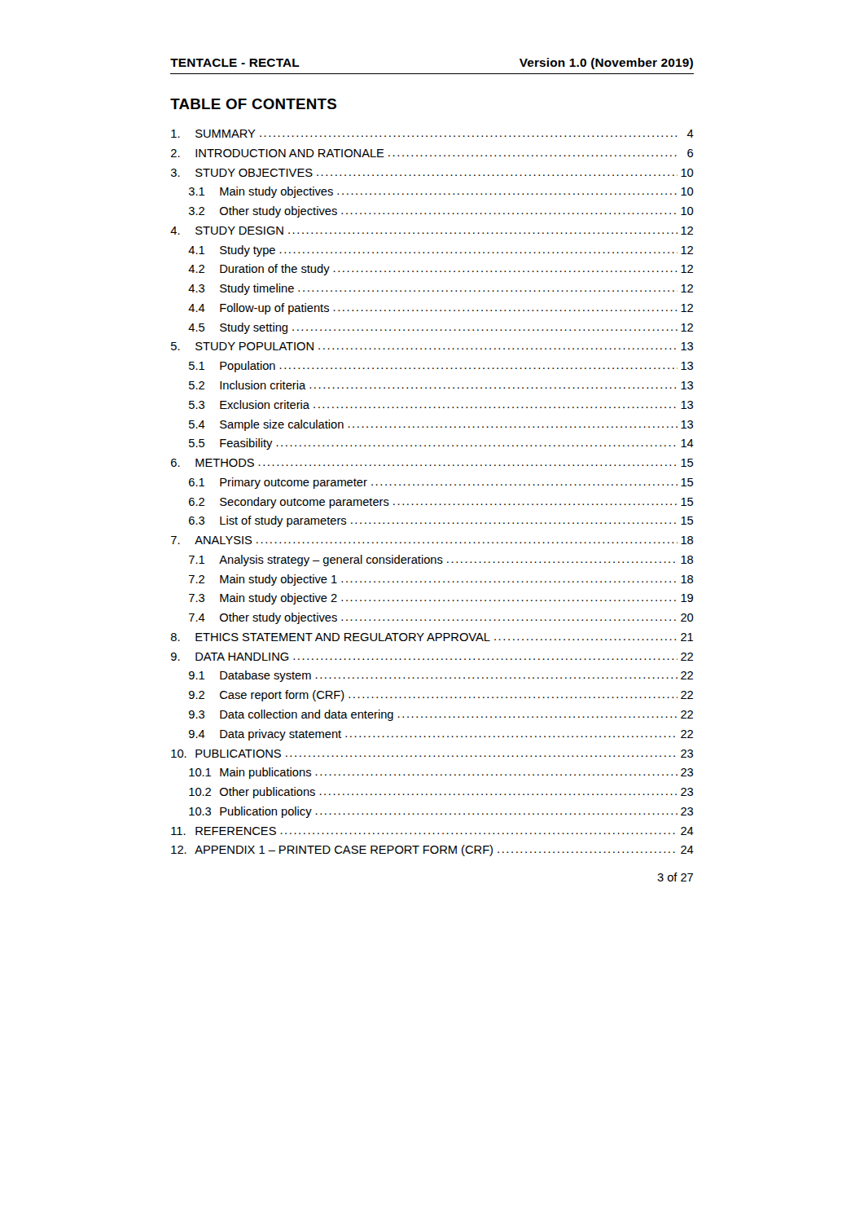TENTACLE - RECTAL
Version 1.0 (November 2019)
TABLE OF CONTENTS
1. SUMMARY........................................................................................................................... 4
2. INTRODUCTION AND RATIONALE............................................................................................. 6
3. STUDY OBJECTIVES............................................................................................................. 10
3.1 Main study objectives....................................................................................................... 10
3.2 Other study objectives..................................................................................................... 10
4. STUDY DESIGN.................................................................................................................... 12
4.1 Study type..................................................................................................................... 12
4.2 Duration of the study....................................................................................................... 12
4.3 Study timeline.............................................................................................................. 12
4.4 Follow-up of patients....................................................................................................... 12
4.5 Study setting................................................................................................................ 12
5. STUDY POPULATION........................................................................................................... 13
5.1 Population..................................................................................................................... 13
5.2 Inclusion criteria............................................................................................................. 13
5.3 Exclusion criteria............................................................................................................ 13
5.4 Sample size calculation.................................................................................................... 13
5.5 Feasibility....................................................................................................................... 14
6. METHODS......................................................................................................................... 15
6.1 Primary outcome parameter.............................................................................................. 15
6.2 Secondary outcome parameters......................................................................................... 15
6.3 List of study parameters.................................................................................................. 15
7. ANALYSIS.......................................................................................................................... 18
7.1 Analysis strategy – general considerations......................................................................... 18
7.2 Main study objective 1..................................................................................................... 18
7.3 Main study objective 2..................................................................................................... 19
7.4 Other study objectives..................................................................................................... 20
8. ETHICS STATEMENT AND REGULATORY APPROVAL.................................................................... 21
9. DATA HANDLING................................................................................................................. 22
9.1 Database system......................................................................................................... 22
9.2 Case report form (CRF)..................................................................................................... 22
9.3 Data collection and data entering....................................................................................... 22
9.4 Data privacy statement.................................................................................................... 22
10. PUBLICATIONS.................................................................................................................... 23
10.1 Main publications......................................................................................................... 23
10.2 Other publications....................................................................................................... 23
10.3 Publication policy......................................................................................................... 23
11. REFERENCES....................................................................................................................... 24
12. APPENDIX 1 – PRINTED CASE REPORT FORM (CRF)..................................................................... 24
3 of 27